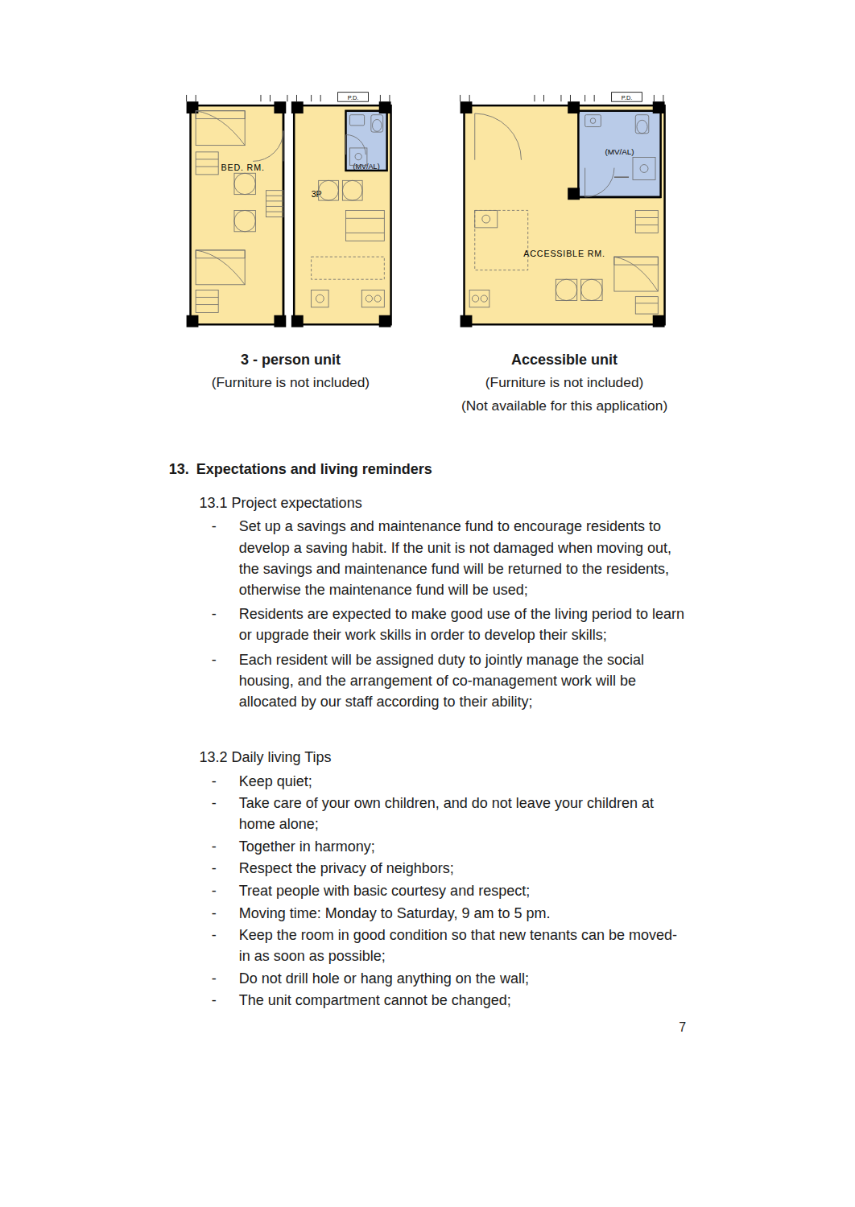P.D. BED. RM. 3P (MV/AL)
3 - person unit
(Furniture is not included)
P.D. (MV/AL) ACCESSIBLE RM.
Accessible unit
(Furniture is not included)
(Not available for this application)
13. Expectations and living reminders
13.1 Project expectations
Set up a savings and maintenance fund to encourage residents to develop a saving habit. If the unit is not damaged when moving out, the savings and maintenance fund will be returned to the residents, otherwise the maintenance fund will be used;
Residents are expected to make good use of the living period to learn or upgrade their work skills in order to develop their skills;
Each resident will be assigned duty to jointly manage the social housing, and the arrangement of co-management work will be allocated by our staff according to their ability;
13.2 Daily living Tips
Keep quiet;
Take care of your own children, and do not leave your children at home alone;
Together in harmony;
Respect the privacy of neighbors;
Treat people with basic courtesy and respect;
Moving time: Monday to Saturday, 9 am to 5 pm.
Keep the room in good condition so that new tenants can be moved-in as soon as possible;
Do not drill hole or hang anything on the wall;
The unit compartment cannot be changed;
7